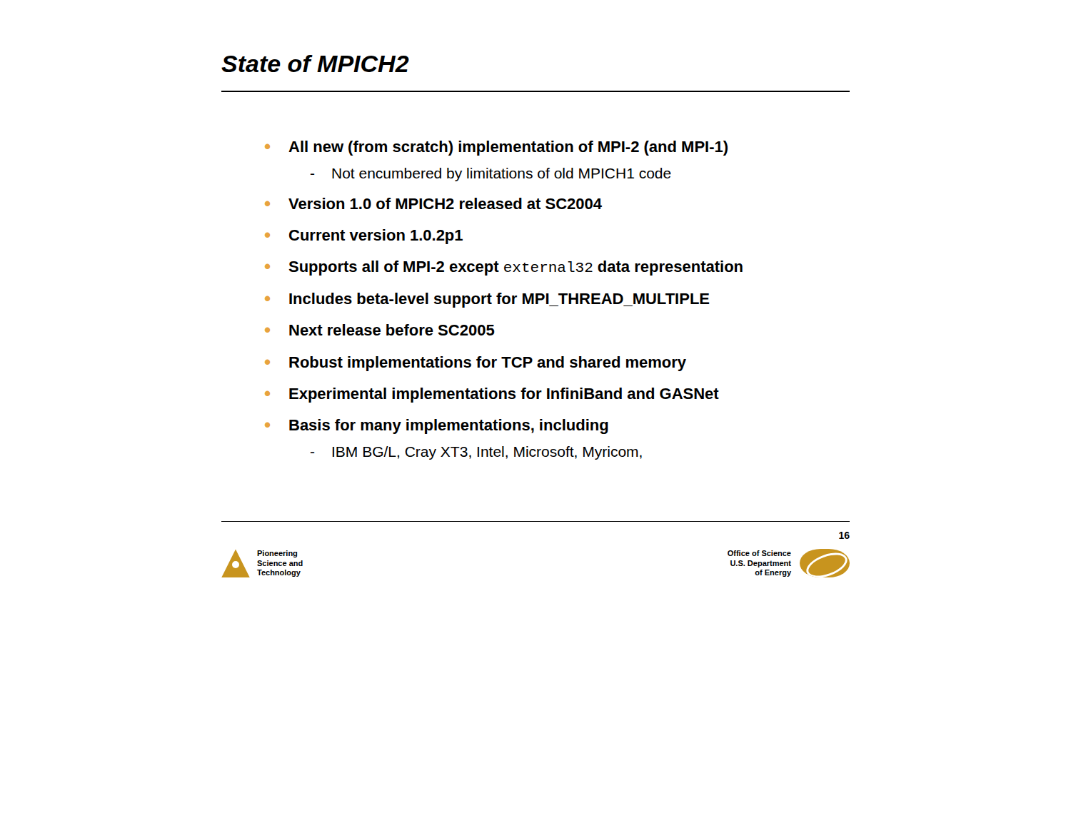State of MPICH2
All new (from scratch) implementation of MPI-2 (and MPI-1)
Not encumbered by limitations of old MPICH1 code
Version 1.0 of MPICH2 released at SC2004
Current version 1.0.2p1
Supports all of MPI-2 except external32 data representation
Includes beta-level support for MPI_THREAD_MULTIPLE
Next release before SC2005
Robust implementations for TCP and shared memory
Experimental implementations for InfiniBand and GASNet
Basis for many implementations, including
IBM BG/L, Cray XT3, Intel, Microsoft, Myricom,
16
Pioneering
Science and
Technology
Office of Science
U.S. Department
of Energy